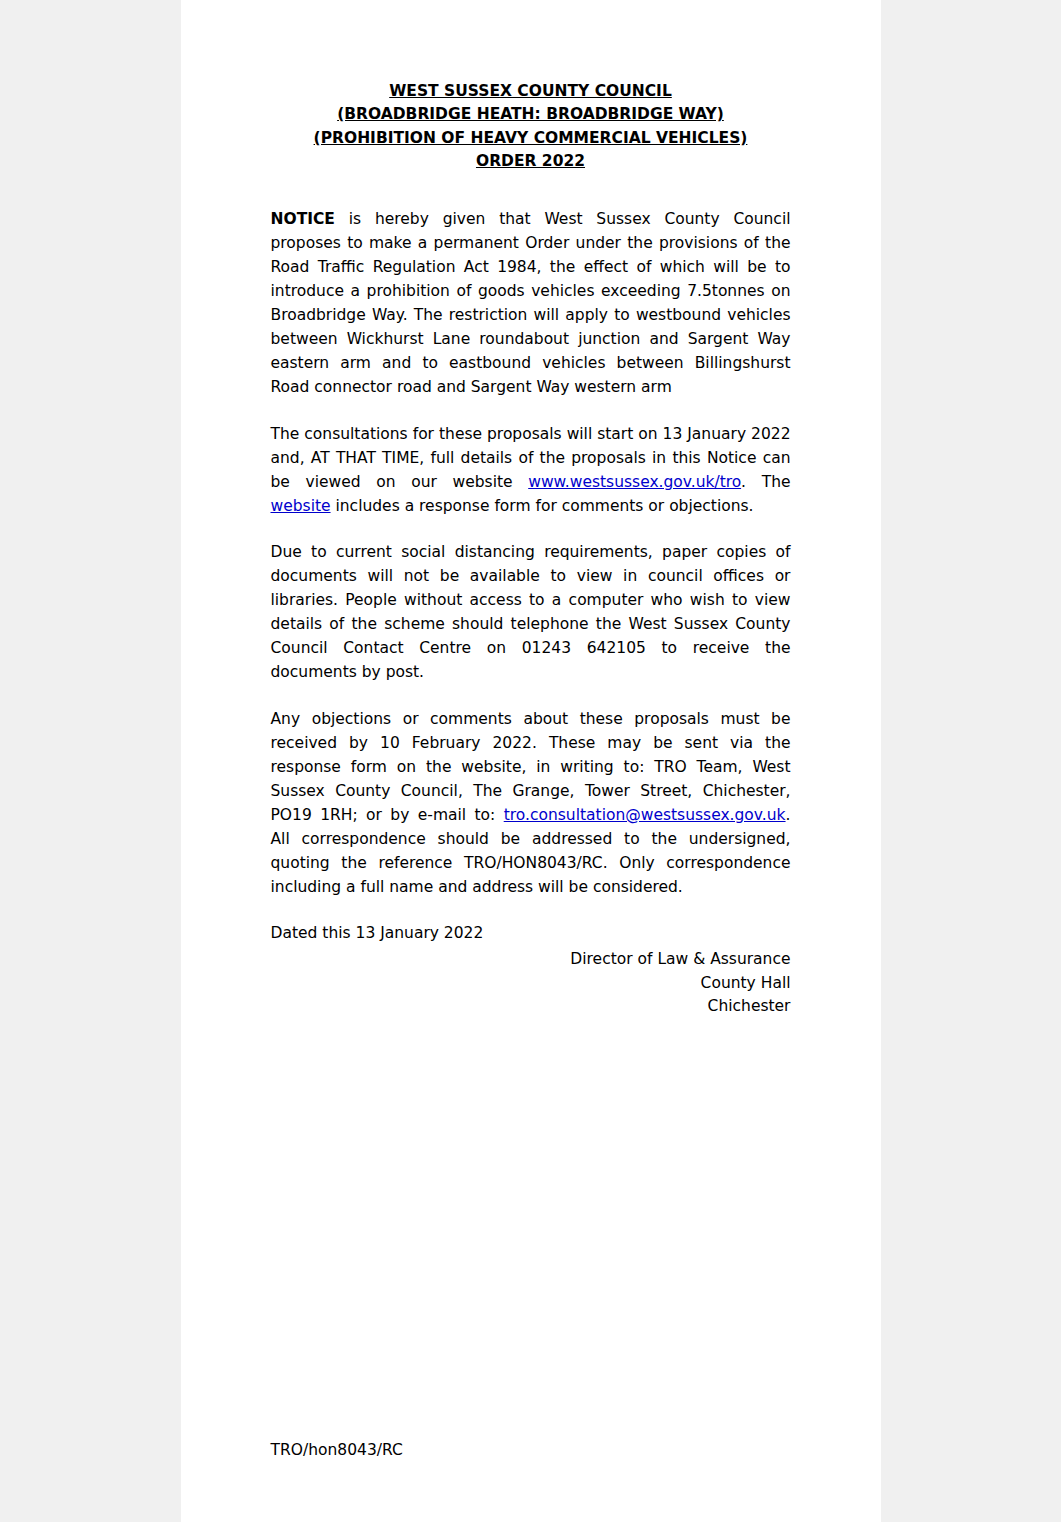WEST SUSSEX COUNTY COUNCIL
(BROADBRIDGE HEATH: BROADBRIDGE WAY)
(PROHIBITION OF HEAVY COMMERCIAL VEHICLES)
ORDER 2022
NOTICE is hereby given that West Sussex County Council proposes to make a permanent Order under the provisions of the Road Traffic Regulation Act 1984, the effect of which will be to introduce a prohibition of goods vehicles exceeding 7.5tonnes on Broadbridge Way. The restriction will apply to westbound vehicles between Wickhurst Lane roundabout junction and Sargent Way eastern arm and to eastbound vehicles between Billingshurst Road connector road and Sargent Way western arm
The consultations for these proposals will start on 13 January 2022 and, AT THAT TIME, full details of the proposals in this Notice can be viewed on our website www.westsussex.gov.uk/tro. The website includes a response form for comments or objections.
Due to current social distancing requirements, paper copies of documents will not be available to view in council offices or libraries. People without access to a computer who wish to view details of the scheme should telephone the West Sussex County Council Contact Centre on 01243 642105 to receive the documents by post.
Any objections or comments about these proposals must be received by 10 February 2022. These may be sent via the response form on the website, in writing to: TRO Team, West Sussex County Council, The Grange, Tower Street, Chichester, PO19 1RH; or by e-mail to: tro.consultation@westsussex.gov.uk. All correspondence should be addressed to the undersigned, quoting the reference TRO/HON8043/RC. Only correspondence including a full name and address will be considered.
Dated this 13 January 2022
Director of Law & Assurance
County Hall
Chichester
TRO/hon8043/RC